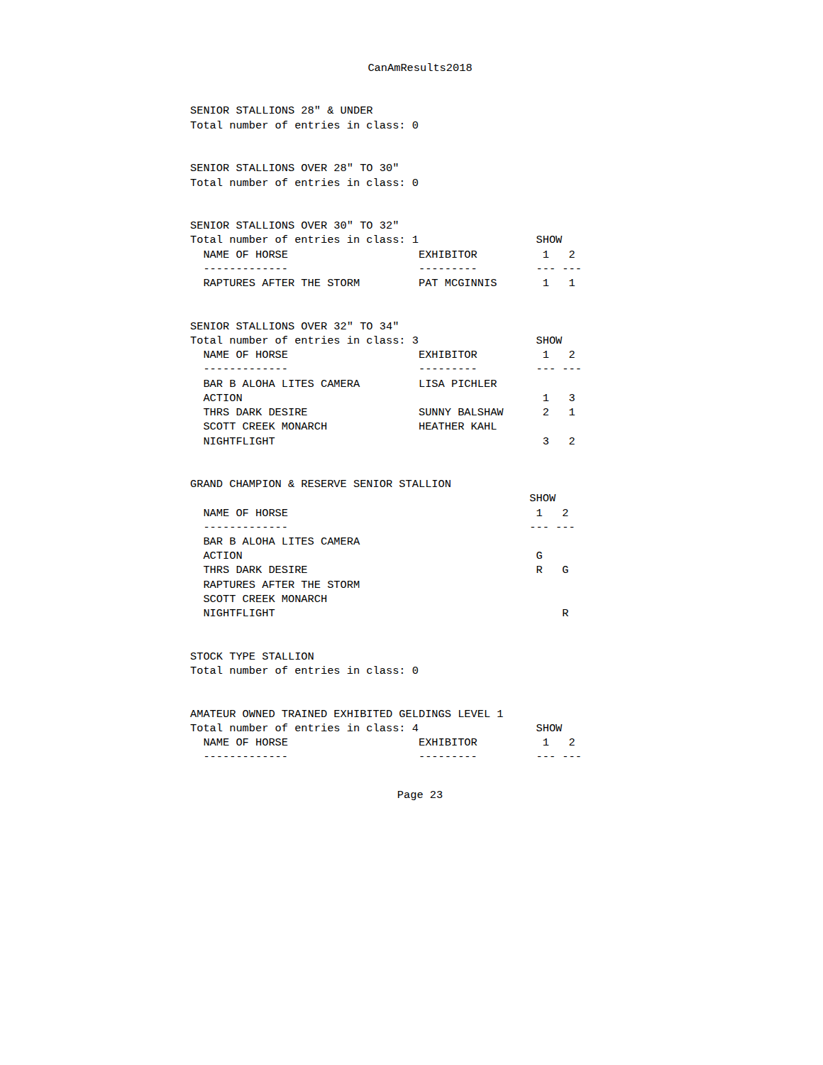CanAmResults2018
SENIOR STALLIONS 28" & UNDER
Total number of entries in class: 0


SENIOR STALLIONS OVER 28" TO 30"
Total number of entries in class: 0


SENIOR STALLIONS OVER 30" TO 32"
Total number of entries in class: 1                  SHOW
  NAME OF HORSE                    EXHIBITOR          1   2
  -------------                    ---------         --- ---
  RAPTURES AFTER THE STORM         PAT MCGINNIS       1   1


SENIOR STALLIONS OVER 32" TO 34"
Total number of entries in class: 3                  SHOW
  NAME OF HORSE                    EXHIBITOR          1   2
  -------------                    ---------         --- ---
  BAR B ALOHA LITES CAMERA         LISA PICHLER
  ACTION                                              1   3
  THRS DARK DESIRE                 SUNNY BALSHAW      2   1
  SCOTT CREEK MONARCH              HEATHER KAHL
  NIGHTFLIGHT                                         3   2


GRAND CHAMPION & RESERVE SENIOR STALLION
                                                    SHOW
  NAME OF HORSE                                      1   2
  -------------                                     --- ---
  BAR B ALOHA LITES CAMERA
  ACTION                                             G
  THRS DARK DESIRE                                   R   G
  RAPTURES AFTER THE STORM
  SCOTT CREEK MONARCH
  NIGHTFLIGHT                                            R


STOCK TYPE STALLION
Total number of entries in class: 0


AMATEUR OWNED TRAINED EXHIBITED GELDINGS LEVEL 1
Total number of entries in class: 4                  SHOW
  NAME OF HORSE                    EXHIBITOR          1   2
  -------------                    ---------         --- ---
Page 23